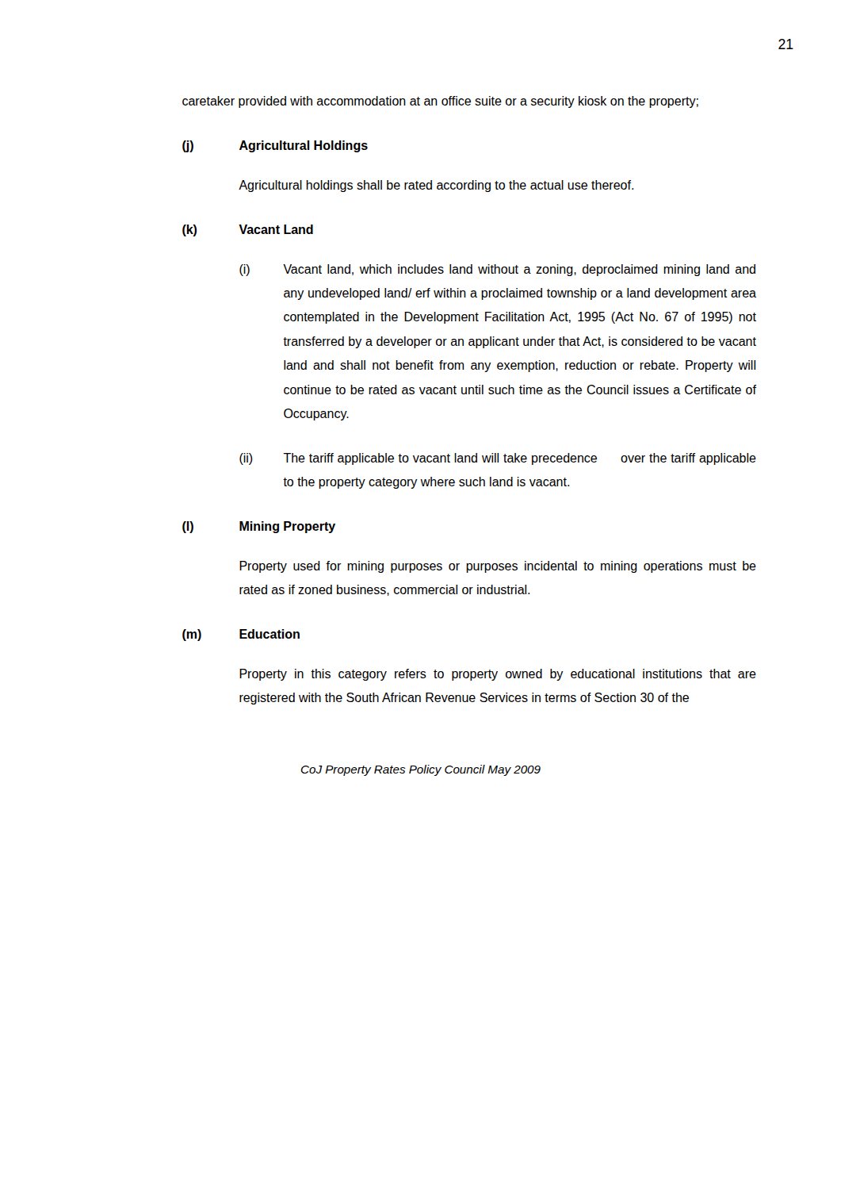21
caretaker provided with accommodation at an office suite or a security kiosk on the property;
(j)
Agricultural Holdings
Agricultural holdings shall be rated according to the actual use thereof.
(k)
Vacant Land
(i)
Vacant land, which includes land without a zoning, deproclaimed mining land and any undeveloped land/ erf within a proclaimed township or a land development area contemplated in the Development Facilitation Act, 1995 (Act No. 67 of 1995) not transferred by a developer or an applicant under that Act, is considered to be vacant land and shall not benefit from any exemption, reduction or rebate. Property will continue to be rated as vacant until such time as the Council issues a Certificate of Occupancy.
(ii)
The tariff applicable to vacant land will take precedence over the tariff applicable to the property category where such land is vacant.
(l)
Mining Property
Property used for mining purposes or purposes incidental to mining operations must be rated as if zoned business, commercial or industrial.
(m)
Education
Property in this category refers to property owned by educational institutions that are registered with the South African Revenue Services in terms of Section 30 of the
CoJ Property Rates Policy Council May 2009